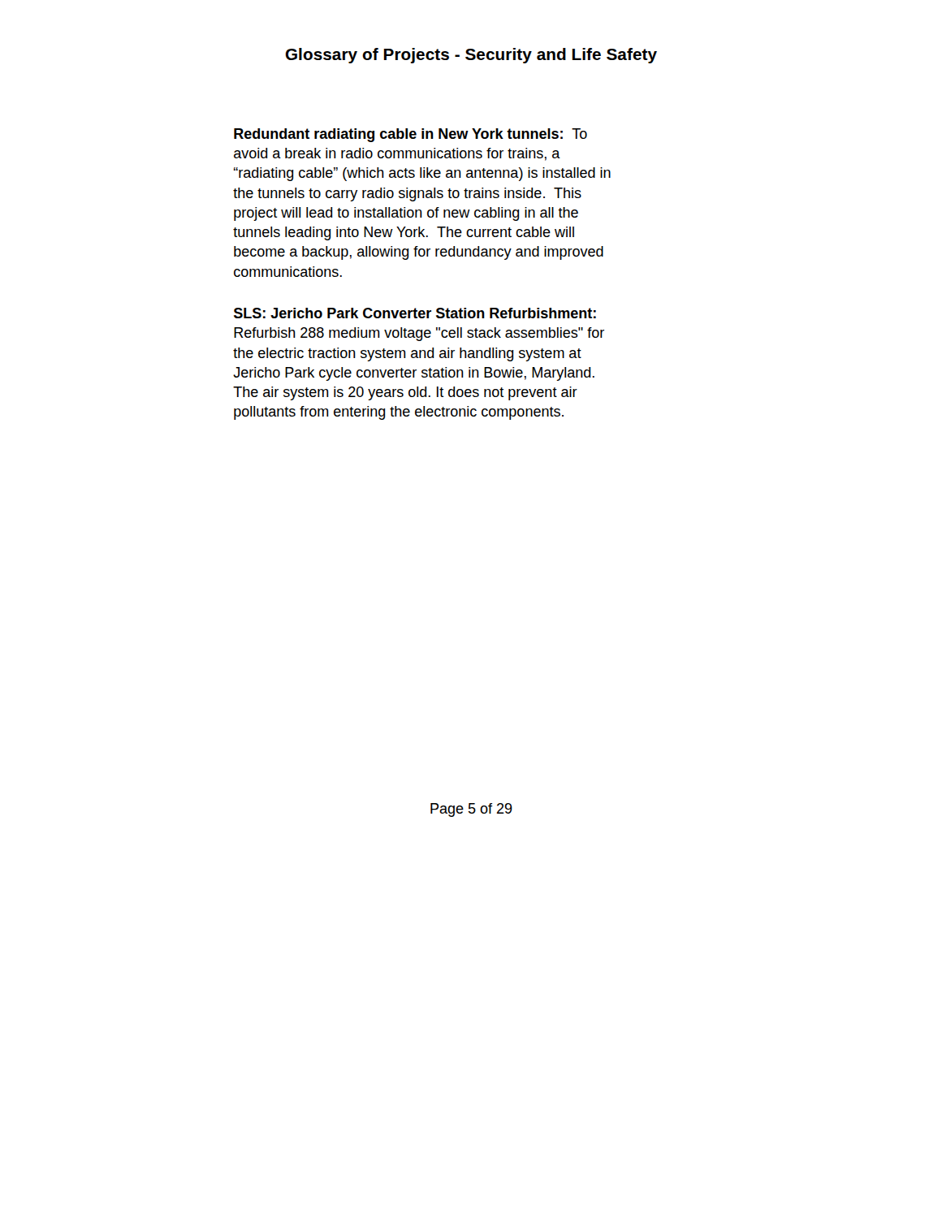Glossary of Projects - Security and Life Safety
Redundant radiating cable in New York tunnels: To avoid a break in radio communications for trains, a “radiating cable” (which acts like an antenna) is installed in the tunnels to carry radio signals to trains inside. This project will lead to installation of new cabling in all the tunnels leading into New York. The current cable will become a backup, allowing for redundancy and improved communications.
SLS: Jericho Park Converter Station Refurbishment:
Refurbish 288 medium voltage "cell stack assemblies" for the electric traction system and air handling system at Jericho Park cycle converter station in Bowie, Maryland. The air system is 20 years old. It does not prevent air pollutants from entering the electronic components.
Page 5 of 29